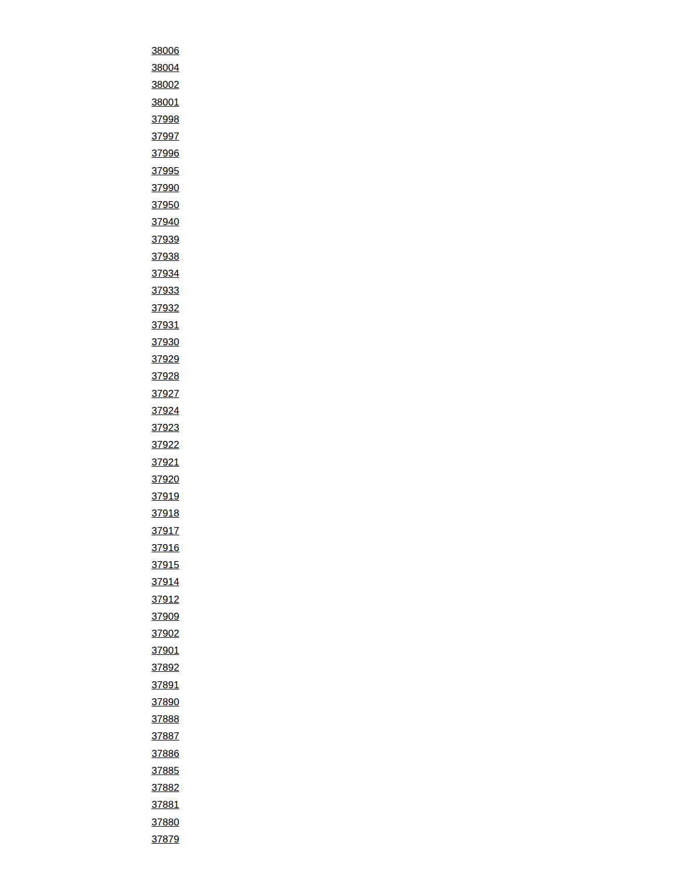38006
38004
38002
38001
37998
37997
37996
37995
37990
37950
37940
37939
37938
37934
37933
37932
37931
37930
37929
37928
37927
37924
37923
37922
37921
37920
37919
37918
37917
37916
37915
37914
37912
37909
37902
37901
37892
37891
37890
37888
37887
37886
37885
37882
37881
37880
37879